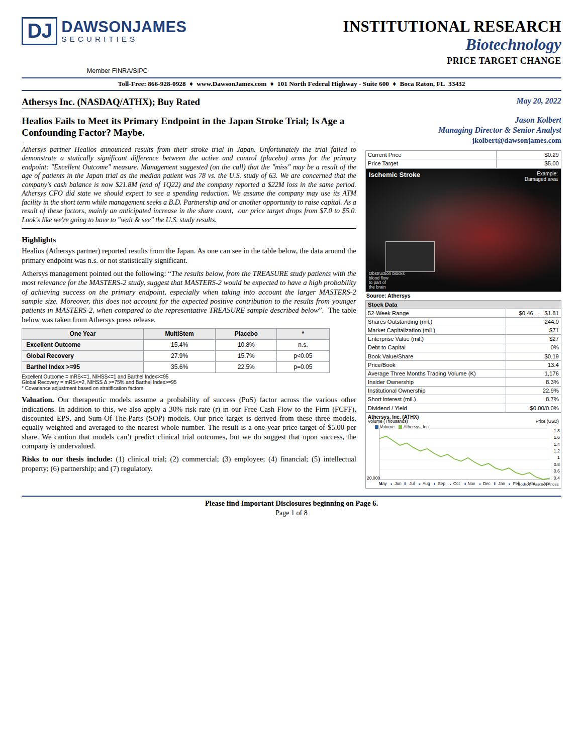DJ
DAWSONJAMES SECURITIES
INSTITUTIONAL RESEARCH
Biotechnology
PRICE TARGET CHANGE
Member FINRA/SIPC
Toll-Free: 866-928-0928 ♦ www.DawsonJames.com ♦ 101 North Federal Highway - Suite 600 ♦ Boca Raton, FL 33432
Athersys Inc. (NASDAQ/ATHX); Buy Rated
May 20, 2022
Healios Fails to Meet its Primary Endpoint in the Japan Stroke Trial; Is Age a Confounding Factor? Maybe.
Athersys partner Healios announced results from their stroke trial in Japan. Unfortunately the trial failed to demonstrate a statically significant difference between the active and control (placebo) arms for the primary endpoint: "Excellent Outcome" measure. Management suggested (on the call) that the "miss" may be a result of the age of patients in the Japan trial as the median patient was 78 vs. the U.S. study of 63. We are concerned that the company's cash balance is now $21.8M (end of 1Q22) and the company reported a $22M loss in the same period. Athersys CFO did state we should expect to see a spending reduction. We assume the company may use its ATM facility in the short term while management seeks a B.D. Partnership and or another opportunity to raise capital. As a result of these factors, mainly an anticipated increase in the share count, our price target drops from $7.0 to $5.0. Look's like we're going to have to "wait & see" the U.S. study results.
Highlights
Healios (Athersys partner) reported results from the Japan. As one can see in the table below, the data around the primary endpoint was n.s. or not statistically significant.
Athersys management pointed out the following: “The results below, from the TREASURE study patients with the most relevance for the MASTERS-2 study, suggest that MASTERS-2 would be expected to have a high probability of achieving success on the primary endpoint, especially when taking into account the larger MASTERS-2 sample size. Moreover, this does not account for the expected positive contribution to the results from younger patients in MASTERS-2, when compared to the representative TREASURE sample described below”. The table below was taken from Athersys press release.
| One Year | MultiStem | Placebo | * |
| --- | --- | --- | --- |
| Excellent Outcome | 15.4% | 10.8% | n.s. |
| Global Recovery | 27.9% | 15.7% | p<0.05 |
| Barthel Index >=95 | 35.6% | 22.5% | p=0.05 |
Excellent Outcome = mRS<=1, NIHSS<=1 and Barthel Index>=95
Global Recovery = mRS<=2, NIHSS Δ >=75% and Barthel Index>=95
* Covariance adjustment based on stratification factors
Valuation. Our therapeutic models assume a probability of success (PoS) factor across the various other indications. In addition to this, we also apply a 30% risk rate (r) in our Free Cash Flow to the Firm (FCFF), discounted EPS, and Sum-Of-The-Parts (SOP) models. Our price target is derived from these three models, equally weighted and averaged to the nearest whole number. The result is a one-year price target of $5.00 per share. We caution that models can’t predict clinical trial outcomes, but we do suggest that upon success, the company is undervalued.
Risks to our thesis include: (1) clinical trial; (2) commercial; (3) employee; (4) financial; (5) intellectual property; (6) partnership; and (7) regulatory.
Jason Kolbert
Managing Director & Senior Analyst
jkolbert@dawsonjames.com
| Current Price | $0.29 |
| Price Target | $5.00 |
Ischemic Stroke
Example:
Damaged area
Obstruction blocks
blood flow
to part of
the brain
Source: Athersys
| Stock Data |
| 52-Week Range | $0.46 - $1.81 |
| Shares Outstanding (mil.) | 244.0 |
| Market Capitalization (mil.) | $71 |
| Enterprise Value (mil.) | $27 |
| Debt to Capital | 0% |
| Book Value/Share | $0.19 |
| Price/Book | 13.4 |
| Average Three Months Trading Volume (K) | 1,176 |
| Insider Ownership | 8.3% |
| Institutional Ownership | 22.9% |
| Short interest (mil.) | 8.7% |
| Dividend / Yield | $0.00/0.0% |
Athersys, Inc. (ATHX)
Volume (Thousands)
Price (USD)
Volume Athersys, Inc.
20,000
1.81.61.41.210.80.60.4
May Jun Jul Aug Sep Oct Nov Dec Jan Feb Mar Apr
Source: FactSet Prices
Please find Important Disclosures beginning on Page 6.
Page 1 of 8